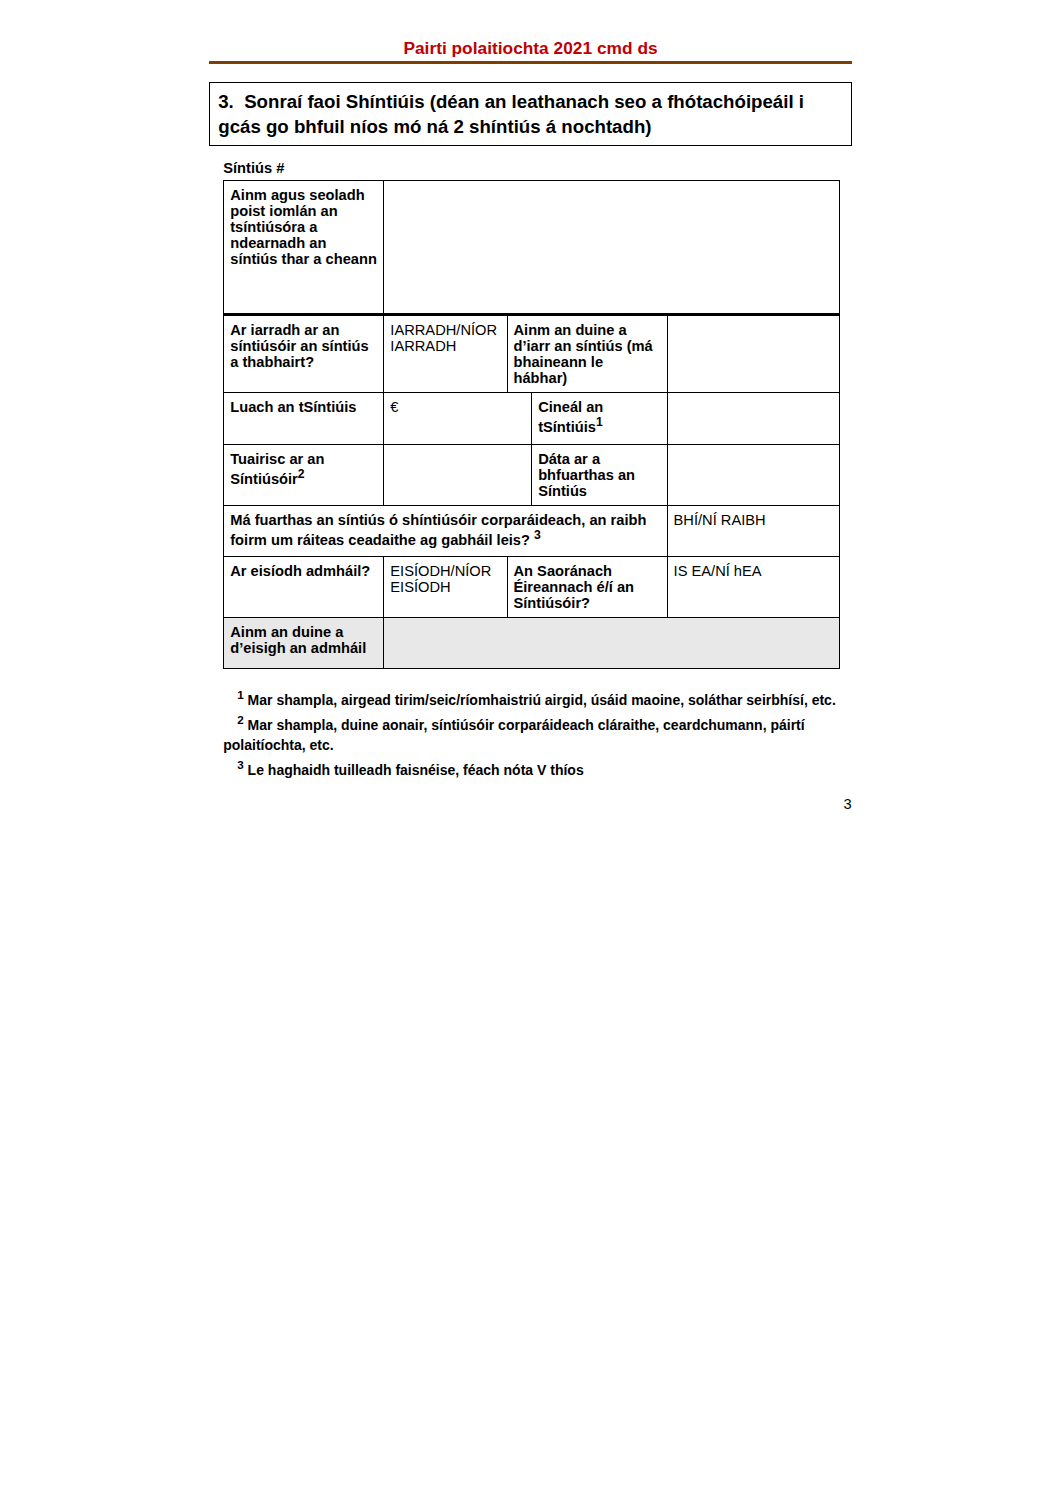Pairti polaitiochta 2021 cmd ds
3. Sonraí faoi Shíntiúis (déan an leathanach seo a fhótachóipeáil i gcás go bhfuil níos mó ná 2 shíntiús á nochtadh)
Síntiús #
| Ainm agus seoladh poist iomlán an tsíntiúsóra a ndearnadh an síntiús thar a cheann | |
| Ar iarradh ar an síntiúsóir an síntiús a thabhairt? | IARRADH/NÍOR IARRADH | Ainm an duine a d’iarr an síntiús (má bhaineann le hábhar) | |
| Luach an tSíntiúis | € | Cineál an tSíntiúis 1 | |
| Tuairisc ar an Síntiúsóir 2 | | Dáta ar a bhfuarthas an Síntiús | |
| Má fuarthas an síntiús ó shíntiúsóir corparáideach, an raibh foirm um ráiteas ceadaithe ag gabháil leis? 3 | BHÍ/NÍ RAIBH |
| Ar eisíodh admháil? | EISÍODH/NÍOR EISÍODH | An Saoránach Éireannach é/í an Síntiúsóir? | IS EA/NÍ hEA |
| Ainm an duine a d’eisigh an admháil | |
1 Mar shampla, airgead tirim/seic/ríomhaistriú airgid, úsáid maoine, soláthar seirbhísí, etc.
2 Mar shampla, duine aonair, síntiúsóir corparáideach cláraithe, ceardchumann, páirtí polaitíochta, etc.
3 Le haghaidh tuilleadh faisnéise, féach nóta V thíos
3